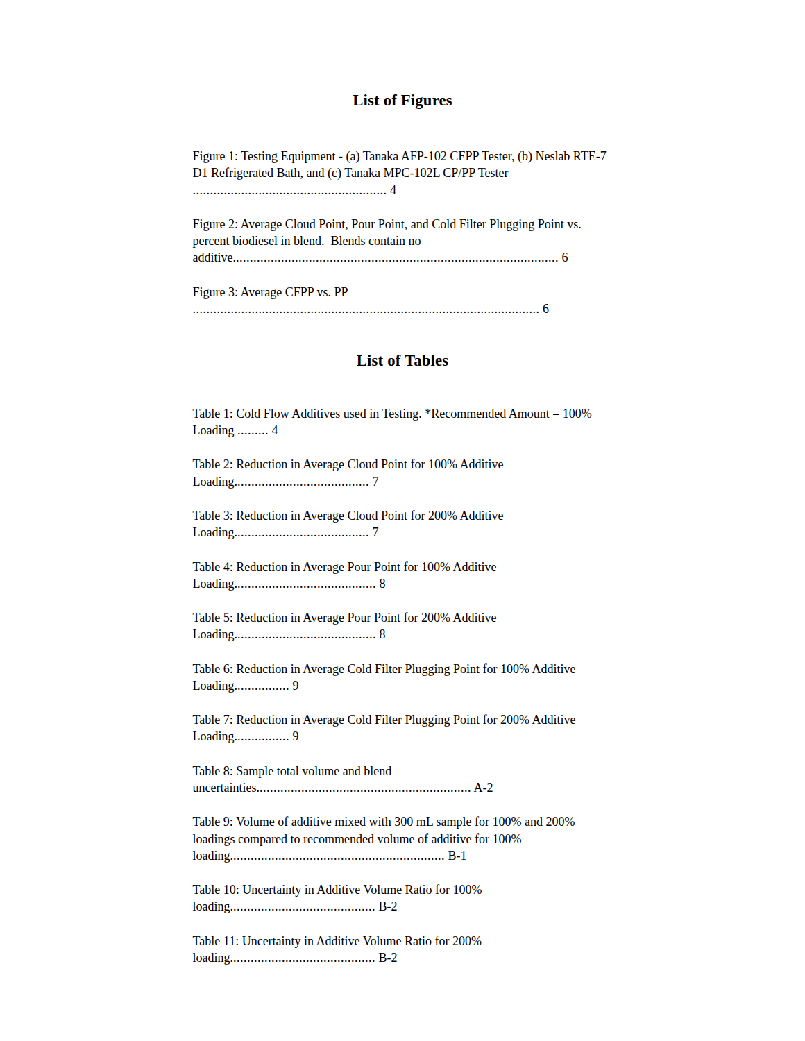List of Figures
Figure 1: Testing Equipment - (a) Tanaka AFP-102 CFPP Tester, (b) Neslab RTE-7 D1 Refrigerated Bath, and (c) Tanaka MPC-102L CP/PP Tester ........................................................ 4
Figure 2: Average Cloud Point, Pour Point, and Cold Filter Plugging Point vs. percent biodiesel in blend. Blends contain no additive.............................................................................................. 6
Figure 3: Average CFPP vs. PP .................................................................................................... 6
List of Tables
Table 1: Cold Flow Additives used in Testing. *Recommended Amount = 100% Loading ......... 4
Table 2: Reduction in Average Cloud Point for 100% Additive Loading....................................... 7
Table 3: Reduction in Average Cloud Point for 200% Additive Loading....................................... 7
Table 4: Reduction in Average Pour Point for 100% Additive Loading......................................... 8
Table 5: Reduction in Average Pour Point for 200% Additive Loading......................................... 8
Table 6: Reduction in Average Cold Filter Plugging Point for 100% Additive Loading................ 9
Table 7: Reduction in Average Cold Filter Plugging Point for 200% Additive Loading................ 9
Table 8: Sample total volume and blend uncertainties.............................................................. A-2
Table 9: Volume of additive mixed with 300 mL sample for 100% and 200% loadings compared to recommended volume of additive for 100% loading.............................................................. B-1
Table 10: Uncertainty in Additive Volume Ratio for 100% loading.......................................... B-2
Table 11: Uncertainty in Additive Volume Ratio for 200% loading.......................................... B-2